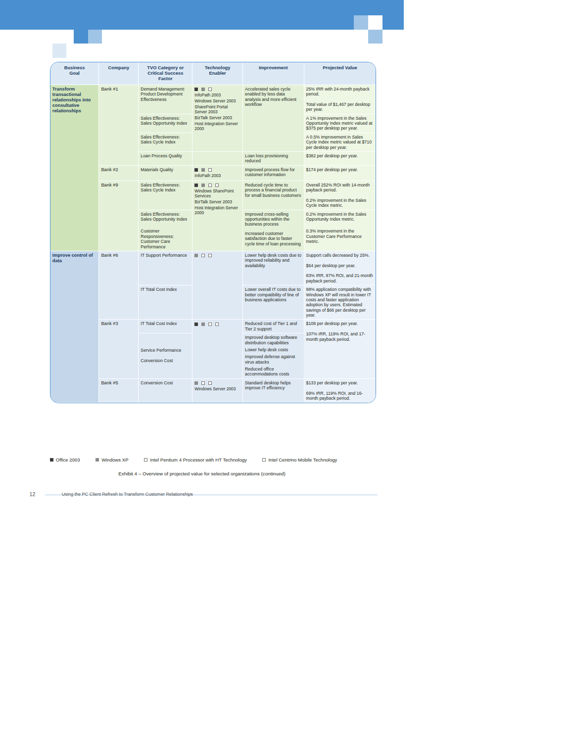| Business Goal | Company | TVO Category or Critical Success Factor | Technology Enabler | Improvement | Projected Value |
| --- | --- | --- | --- | --- | --- |
| Transform transactional relationships into consultative relationships | Bank #1 | Demand Management: Product Development Effectiveness | InfoPath 2003 Windows Server 2003 SharePoint Portal Server 2003 BizTalk Server 2003 Host Integration Server 2000 | Accelerated sales cycle enabled by less data analysis and more efficient workflow | 25% IRR with 24-month payback period. Total value of $1,467 per desktop per year. |
| Sales Effectiveness: Sales Opportunity Index | A 1% improvement in the Sales Opportuntiy Index metric valued at $375 per desktop per year. |
| Sales Effectiveness: Sales Cycle Index | A 0.5% improvement in Sales Cycle Index metric valued at $710 per desktop per year. |
| Loan Process Quality | | Loan loss provisioning reduced | $382 per desktop per year. |
| Bank #2 | Materials Quality | InfoPath 2003 | Improved process flow for customer information | $174 per desktop per year. |
| Bank #9 | Sales Effectiveness: Sales Cycle Index | Windows SharePoint Services BizTalk Server 2003 Host Integration Server 2000 | Reduced cycle time to process a financial product for small business customers | Overall 252% ROI with 14-month payback period. 0.2% improvement in the Sales Cycle Index metric. |
| Sales Effectiveness: Sales Opportunity Index Customer Responsiveness: Customer Care Performance | Improved cross-selling opportunities within the business process Increased customer satisfaction due to faster cycle time of loan processing | 0.2% improvement in the Sales Opportunity Index metric. 0.3% improvement in the Customer Care Performance metric. |
| Improve control of data | Bank #6 | IT Support Performance | | Lower help desk costs due to improved reliability and availability | Support calls decreased by 25%. $64 per desktop per year. 83% IRR, 87% ROI, and 21-month payback period. |
| IT Total Cost Index | Lower overall IT costs due to better compatibility of line of business applications | 98% application compatibility with Windows XP will result in lower IT costs and faster application adoption by users. Estimated savings of $66 per desktop per year. |
| Bank #3 | IT Total Cost Index | | Reduced cost of Tier 1 and Tier 2 support | $108 per desktop per year. 107% IRR, 119% ROI, and 17-month payback period. |
| Service Performance Conversion Cost | Improved desktop software distribution capabilities Lower help desk costs Improved defense against virus attacks Reduced office accommodations costs |
| Bank #5 | Conversion Cost | Windows Server 2003 | Standard desktop helps improve IT efficiency | $133 per desktop per year. 69% IRR, 119% ROI, and 16-month payback period. |
Office 2003 Windows XP Intel Pentium 4 Processor with HT Technology Intel Centrino Mobile Technology
Exhibit 4 – Overview of projected value for selected organizations (continued)
12
Using the PC Client Refresh to Transform Customer Relationships